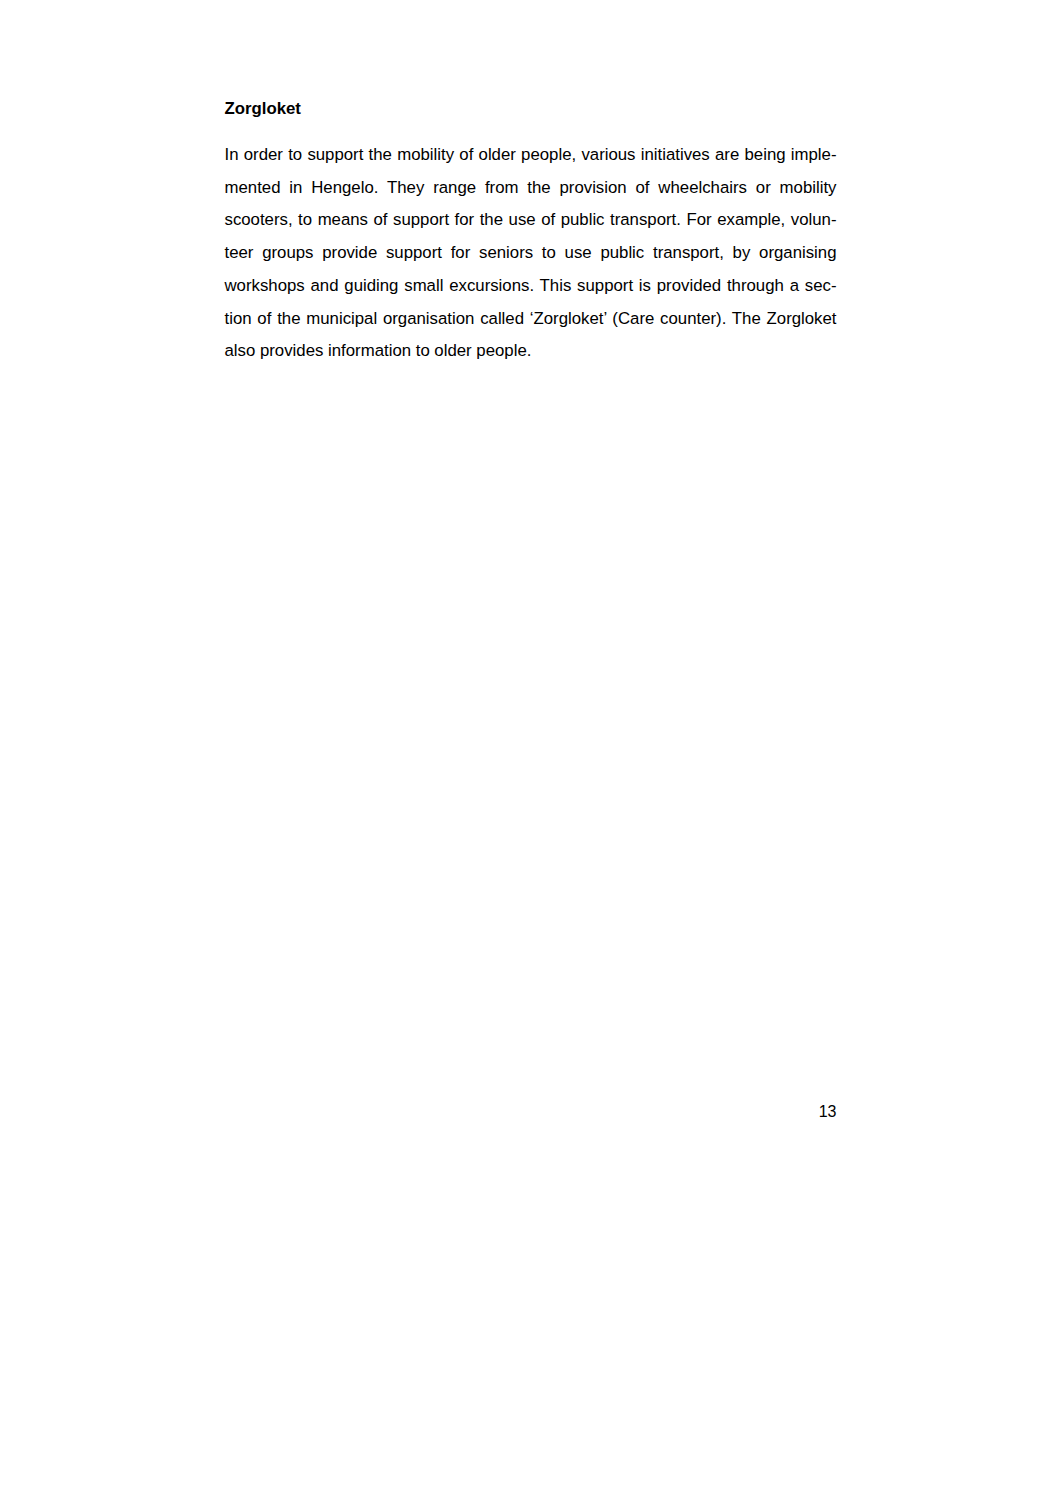Zorgloket
In order to support the mobility of older people, various initiatives are being implemented in Hengelo. They range from the provision of wheelchairs or mobility scooters, to means of support for the use of public transport. For example, volunteer groups provide support for seniors to use public transport, by organising workshops and guiding small excursions. This support is provided through a section of the municipal organisation called ‘Zorgloket’ (Care counter). The Zorgloket also provides information to older people.
13